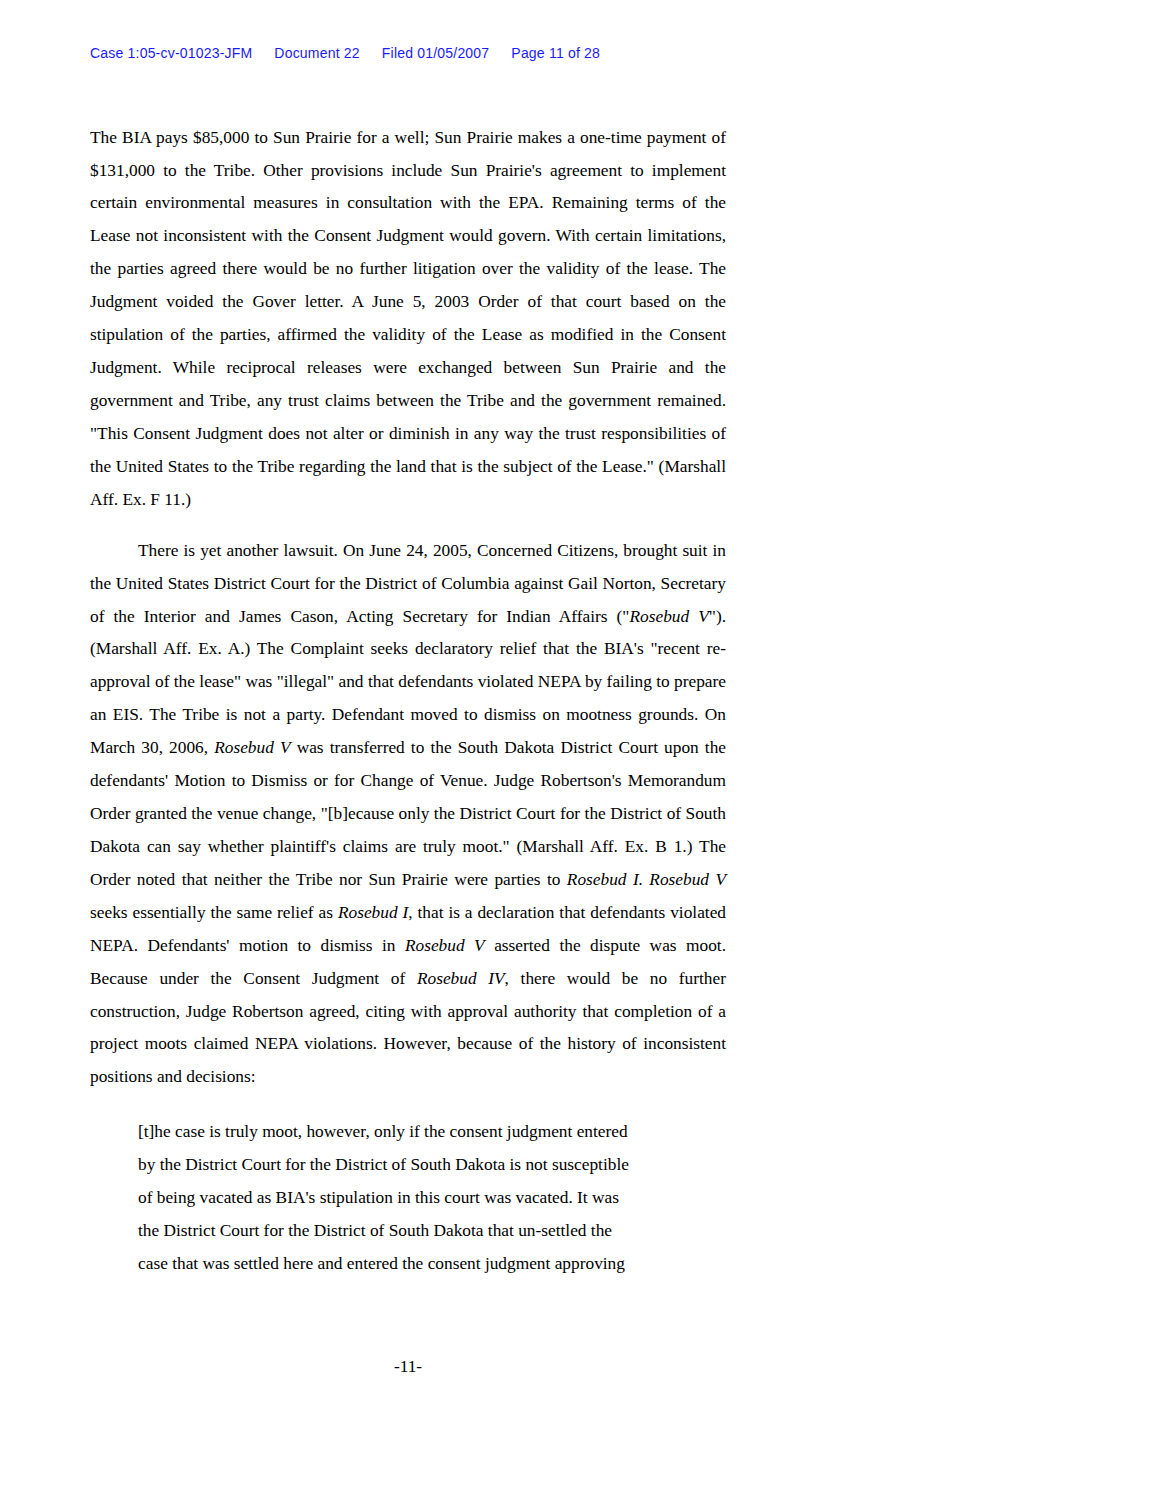Case 1:05-cv-01023-JFM Document 22 Filed 01/05/2007 Page 11 of 28
The BIA pays $85,000 to Sun Prairie for a well; Sun Prairie makes a one-time payment of $131,000 to the Tribe. Other provisions include Sun Prairie's agreement to implement certain environmental measures in consultation with the EPA. Remaining terms of the Lease not inconsistent with the Consent Judgment would govern. With certain limitations, the parties agreed there would be no further litigation over the validity of the lease. The Judgment voided the Gover letter. A June 5, 2003 Order of that court based on the stipulation of the parties, affirmed the validity of the Lease as modified in the Consent Judgment. While reciprocal releases were exchanged between Sun Prairie and the government and Tribe, any trust claims between the Tribe and the government remained. "This Consent Judgment does not alter or diminish in any way the trust responsibilities of the United States to the Tribe regarding the land that is the subject of the Lease." (Marshall Aff. Ex. F 11.)
There is yet another lawsuit. On June 24, 2005, Concerned Citizens, brought suit in the United States District Court for the District of Columbia against Gail Norton, Secretary of the Interior and James Cason, Acting Secretary for Indian Affairs ("Rosebud V"). (Marshall Aff. Ex. A.) The Complaint seeks declaratory relief that the BIA's "recent re-approval of the lease" was "illegal" and that defendants violated NEPA by failing to prepare an EIS. The Tribe is not a party. Defendant moved to dismiss on mootness grounds. On March 30, 2006, Rosebud V was transferred to the South Dakota District Court upon the defendants' Motion to Dismiss or for Change of Venue. Judge Robertson's Memorandum Order granted the venue change, "[b]ecause only the District Court for the District of South Dakota can say whether plaintiff's claims are truly moot." (Marshall Aff. Ex. B 1.) The Order noted that neither the Tribe nor Sun Prairie were parties to Rosebud I. Rosebud V seeks essentially the same relief as Rosebud I, that is a declaration that defendants violated NEPA. Defendants' motion to dismiss in Rosebud V asserted the dispute was moot. Because under the Consent Judgment of Rosebud IV, there would be no further construction, Judge Robertson agreed, citing with approval authority that completion of a project moots claimed NEPA violations. However, because of the history of inconsistent positions and decisions:
[t]he case is truly moot, however, only if the consent judgment entered
by the District Court for the District of South Dakota is not susceptible
of being vacated as BIA's stipulation in this court was vacated. It was
the District Court for the District of South Dakota that un-settled the
case that was settled here and entered the consent judgment approving
-11-